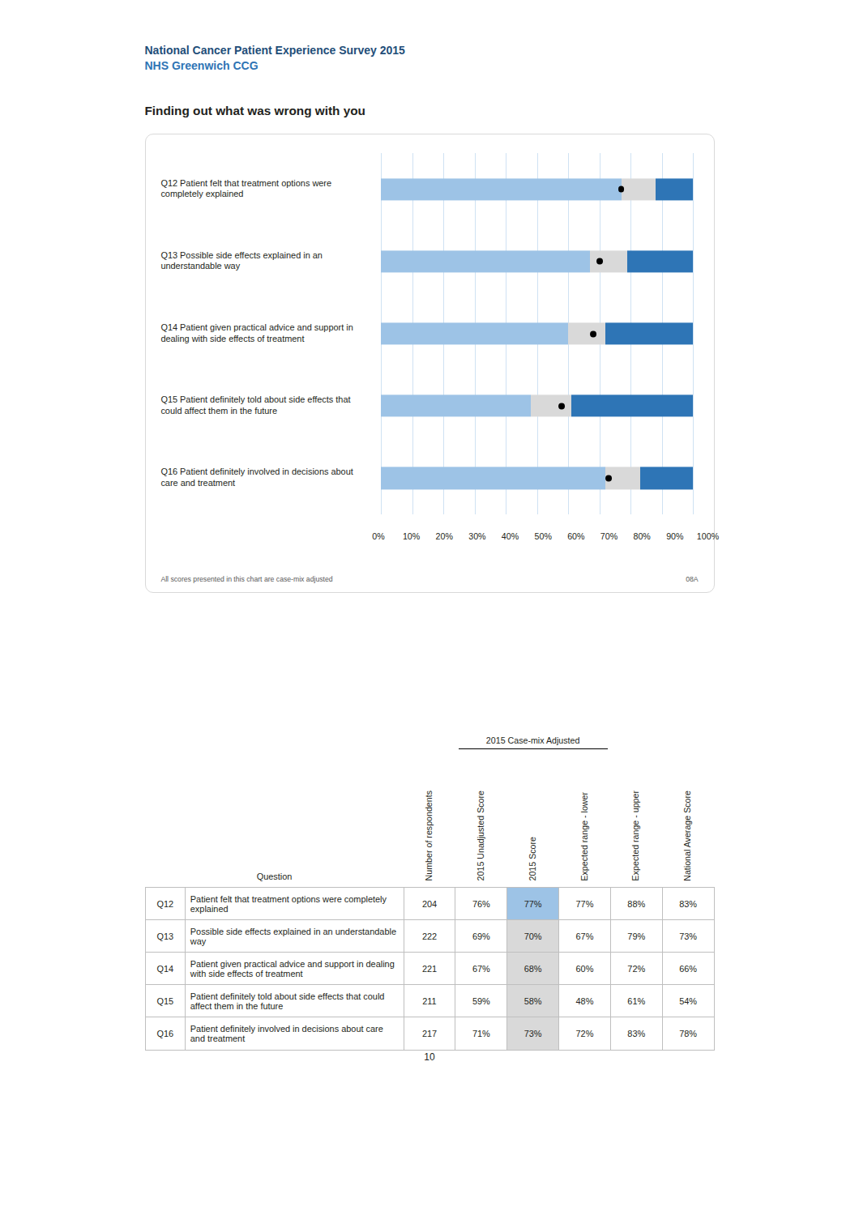National Cancer Patient Experience Survey 2015
NHS Greenwich CCG
Finding out what was wrong with you
Q12 Patient felt that treatment options were completely explained
Q13 Possible side effects explained in an understandable way
Q14 Patient given practical advice and support in dealing with side effects of treatment
Q15 Patient definitely told about side effects that could affect them in the future
Q16 Patient definitely involved in decisions about care and treatment
0% 10% 20% 30% 40% 50% 60% 70% 80% 90% 100%
All scores presented in this chart are case-mix adjusted
08A
| | | 2015 Case-mix Adjusted | |
| --- | --- | --- | --- |
| Question | Number of respondents | 2015 Unadjusted Score | 2015 Score | Expected range - lower | Expected range - upper | National Average Score |
| Q12 | Patient felt that treatment options were completely explained | 204 | 76% | 77% | 77% | 88% | 83% |
| Q13 | Possible side effects explained in an understandable way | 222 | 69% | 70% | 67% | 79% | 73% |
| Q14 | Patient given practical advice and support in dealing with side effects of treatment | 221 | 67% | 68% | 60% | 72% | 66% |
| Q15 | Patient definitely told about side effects that could affect them in the future | 211 | 59% | 58% | 48% | 61% | 54% |
| Q16 | Patient definitely involved in decisions about care and treatment | 217 | 71% | 73% | 72% | 83% | 78% |
10